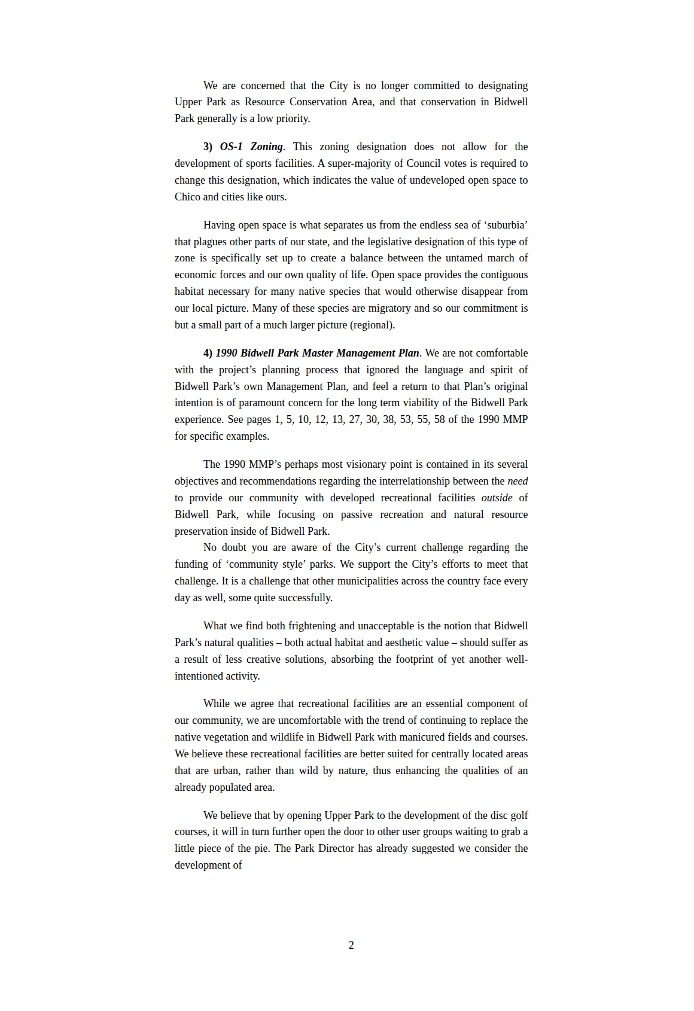We are concerned that the City is no longer committed to designating Upper Park as Resource Conservation Area, and that conservation in Bidwell Park generally is a low priority.
3) OS-1 Zoning. This zoning designation does not allow for the development of sports facilities. A super-majority of Council votes is required to change this designation, which indicates the value of undeveloped open space to Chico and cities like ours.
Having open space is what separates us from the endless sea of ‘suburbia’ that plagues other parts of our state, and the legislative designation of this type of zone is specifically set up to create a balance between the untamed march of economic forces and our own quality of life. Open space provides the contiguous habitat necessary for many native species that would otherwise disappear from our local picture. Many of these species are migratory and so our commitment is but a small part of a much larger picture (regional).
4) 1990 Bidwell Park Master Management Plan. We are not comfortable with the project’s planning process that ignored the language and spirit of Bidwell Park’s own Management Plan, and feel a return to that Plan’s original intention is of paramount concern for the long term viability of the Bidwell Park experience. See pages 1, 5, 10, 12, 13, 27, 30, 38, 53, 55, 58 of the 1990 MMP for specific examples.
The 1990 MMP’s perhaps most visionary point is contained in its several objectives and recommendations regarding the interrelationship between the need to provide our community with developed recreational facilities outside of Bidwell Park, while focusing on passive recreation and natural resource preservation inside of Bidwell Park.
No doubt you are aware of the City’s current challenge regarding the funding of ‘community style’ parks. We support the City’s efforts to meet that challenge. It is a challenge that other municipalities across the country face every day as well, some quite successfully.
What we find both frightening and unacceptable is the notion that Bidwell Park’s natural qualities – both actual habitat and aesthetic value – should suffer as a result of less creative solutions, absorbing the footprint of yet another well-intentioned activity.
While we agree that recreational facilities are an essential component of our community, we are uncomfortable with the trend of continuing to replace the native vegetation and wildlife in Bidwell Park with manicured fields and courses. We believe these recreational facilities are better suited for centrally located areas that are urban, rather than wild by nature, thus enhancing the qualities of an already populated area.
We believe that by opening Upper Park to the development of the disc golf courses, it will in turn further open the door to other user groups waiting to grab a little piece of the pie. The Park Director has already suggested we consider the development of
2